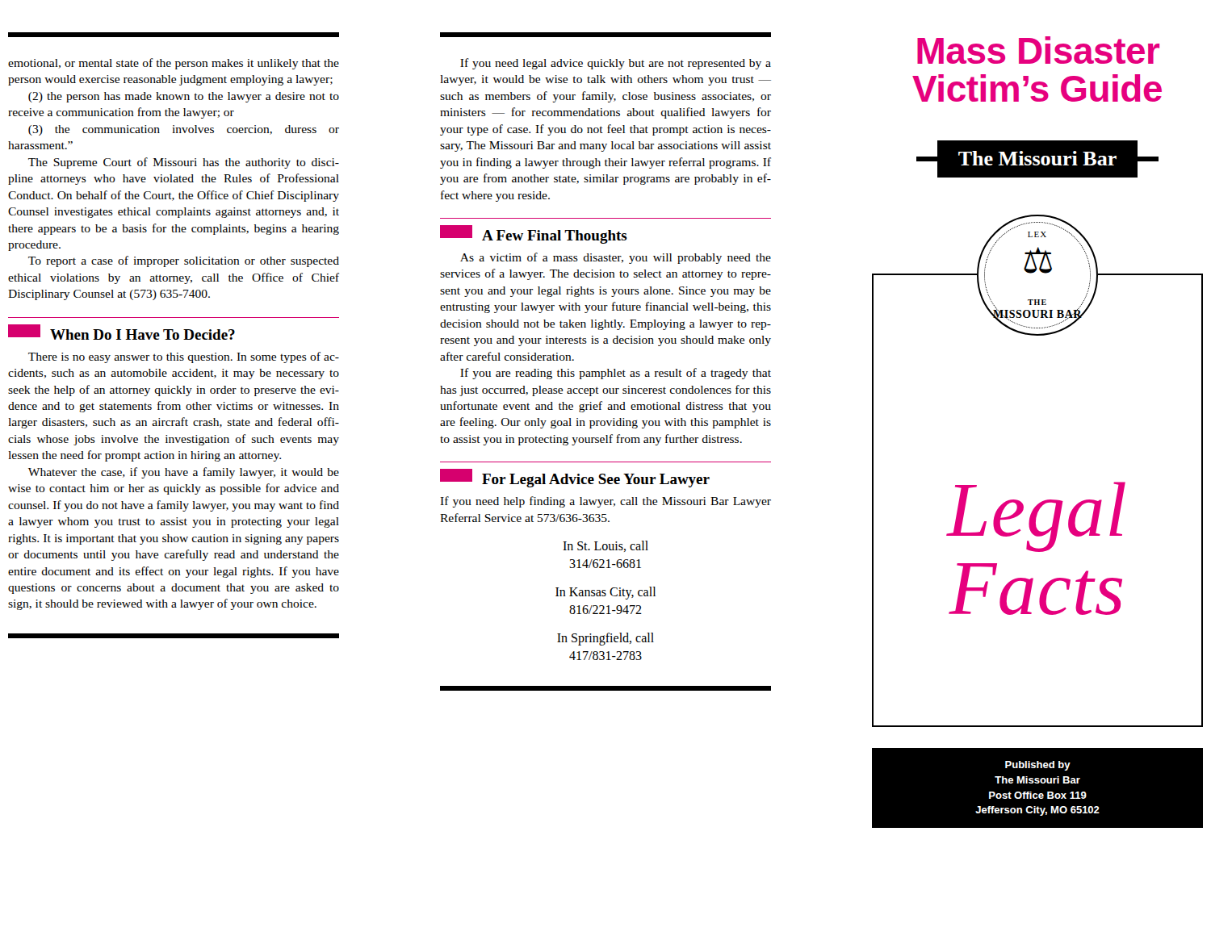emotional, or mental state of the person makes it unlikely that the person would exercise reasonable judgment employing a lawyer;
(2) the person has made known to the lawyer a desire not to receive a communication from the lawyer; or
(3) the communication involves coercion, duress or harassment.”
The Supreme Court of Missouri has the authority to discipline attorneys who have violated the Rules of Professional Conduct. On behalf of the Court, the Office of Chief Disciplinary Counsel investigates ethical complaints against attorneys and, it there appears to be a basis for the complaints, begins a hearing procedure.
To report a case of improper solicitation or other suspected ethical violations by an attorney, call the Office of Chief Disciplinary Counsel at (573) 635-7400.
When Do I Have To Decide?
There is no easy answer to this question. In some types of accidents, such as an automobile accident, it may be necessary to seek the help of an attorney quickly in order to preserve the evidence and to get statements from other victims or witnesses. In larger disasters, such as an aircraft crash, state and federal officials whose jobs involve the investigation of such events may lessen the need for prompt action in hiring an attorney.
Whatever the case, if you have a family lawyer, it would be wise to contact him or her as quickly as possible for advice and counsel. If you do not have a family lawyer, you may want to find a lawyer whom you trust to assist you in protecting your legal rights. It is important that you show caution in signing any papers or documents until you have carefully read and understand the entire document and its effect on your legal rights. If you have questions or concerns about a document that you are asked to sign, it should be reviewed with a lawyer of your own choice.
If you need legal advice quickly but are not represented by a lawyer, it would be wise to talk with others whom you trust — such as members of your family, close business associates, or ministers — for recommendations about qualified lawyers for your type of case. If you do not feel that prompt action is necessary, The Missouri Bar and many local bar associations will assist you in finding a lawyer through their lawyer referral programs. If you are from another state, similar programs are probably in effect where you reside.
A Few Final Thoughts
As a victim of a mass disaster, you will probably need the services of a lawyer. The decision to select an attorney to represent you and your legal rights is yours alone. Since you may be entrusting your lawyer with your future financial well-being, this decision should not be taken lightly. Employing a lawyer to represent you and your interests is a decision you should make only after careful consideration.
If you are reading this pamphlet as a result of a tragedy that has just occurred, please accept our sincerest condolences for this unfortunate event and the grief and emotional distress that you are feeling. Our only goal in providing you with this pamphlet is to assist you in protecting yourself from any further distress.
For Legal Advice See Your Lawyer
If you need help finding a lawyer, call the Missouri Bar Lawyer Referral Service at 573/636-3635.
In St. Louis, call
314/621-6681
In Kansas City, call
816/221-9472
In Springfield, call
417/831-2783
Mass Disaster
Victim’s Guide
The Missouri Bar
LEX
⚖
THE
MISSOURI BAR
LegalFacts
Published by
The Missouri Bar
Post Office Box 119
Jefferson City, MO 65102